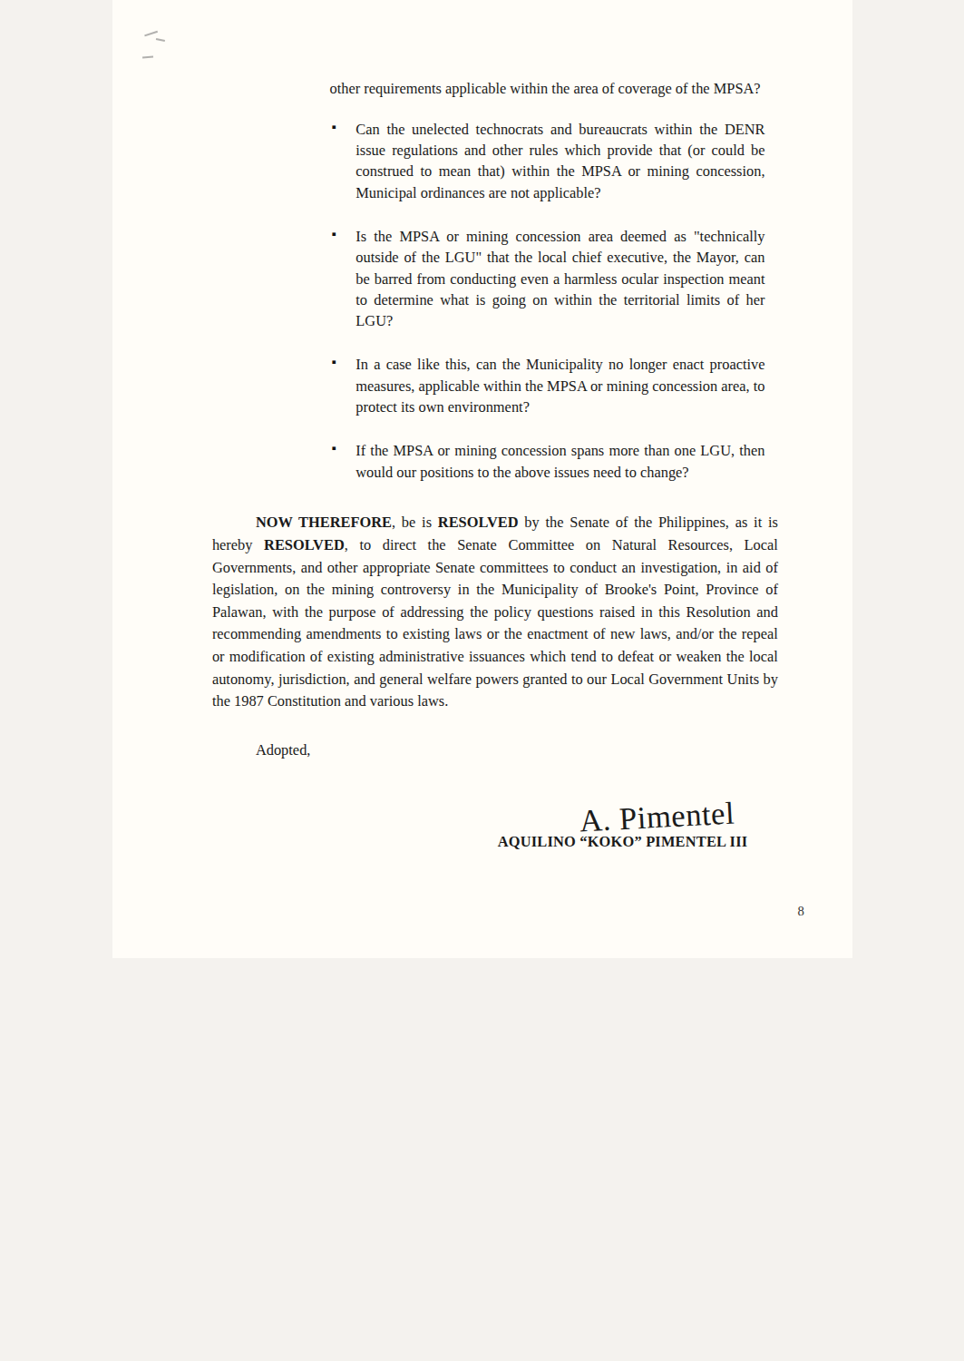other requirements applicable within the area of coverage of the MPSA?
Can the unelected technocrats and bureaucrats within the DENR issue regulations and other rules which provide that (or could be construed to mean that) within the MPSA or mining concession, Municipal ordinances are not applicable?
Is the MPSA or mining concession area deemed as "technically outside of the LGU" that the local chief executive, the Mayor, can be barred from conducting even a harmless ocular inspection meant to determine what is going on within the territorial limits of her LGU?
In a case like this, can the Municipality no longer enact proactive measures, applicable within the MPSA or mining concession area, to protect its own environment?
If the MPSA or mining concession spans more than one LGU, then would our positions to the above issues need to change?
NOW THEREFORE, be is RESOLVED by the Senate of the Philippines, as it is hereby RESOLVED, to direct the Senate Committee on Natural Resources, Local Governments, and other appropriate Senate committees to conduct an investigation, in aid of legislation, on the mining controversy in the Municipality of Brooke's Point, Province of Palawan, with the purpose of addressing the policy questions raised in this Resolution and recommending amendments to existing laws or the enactment of new laws, and/or the repeal or modification of existing administrative issuances which tend to defeat or weaken the local autonomy, jurisdiction, and general welfare powers granted to our Local Government Units by the 1987 Constitution and various laws.
Adopted,
A. Pimentel AQUILINO “KOKO” PIMENTEL III
8